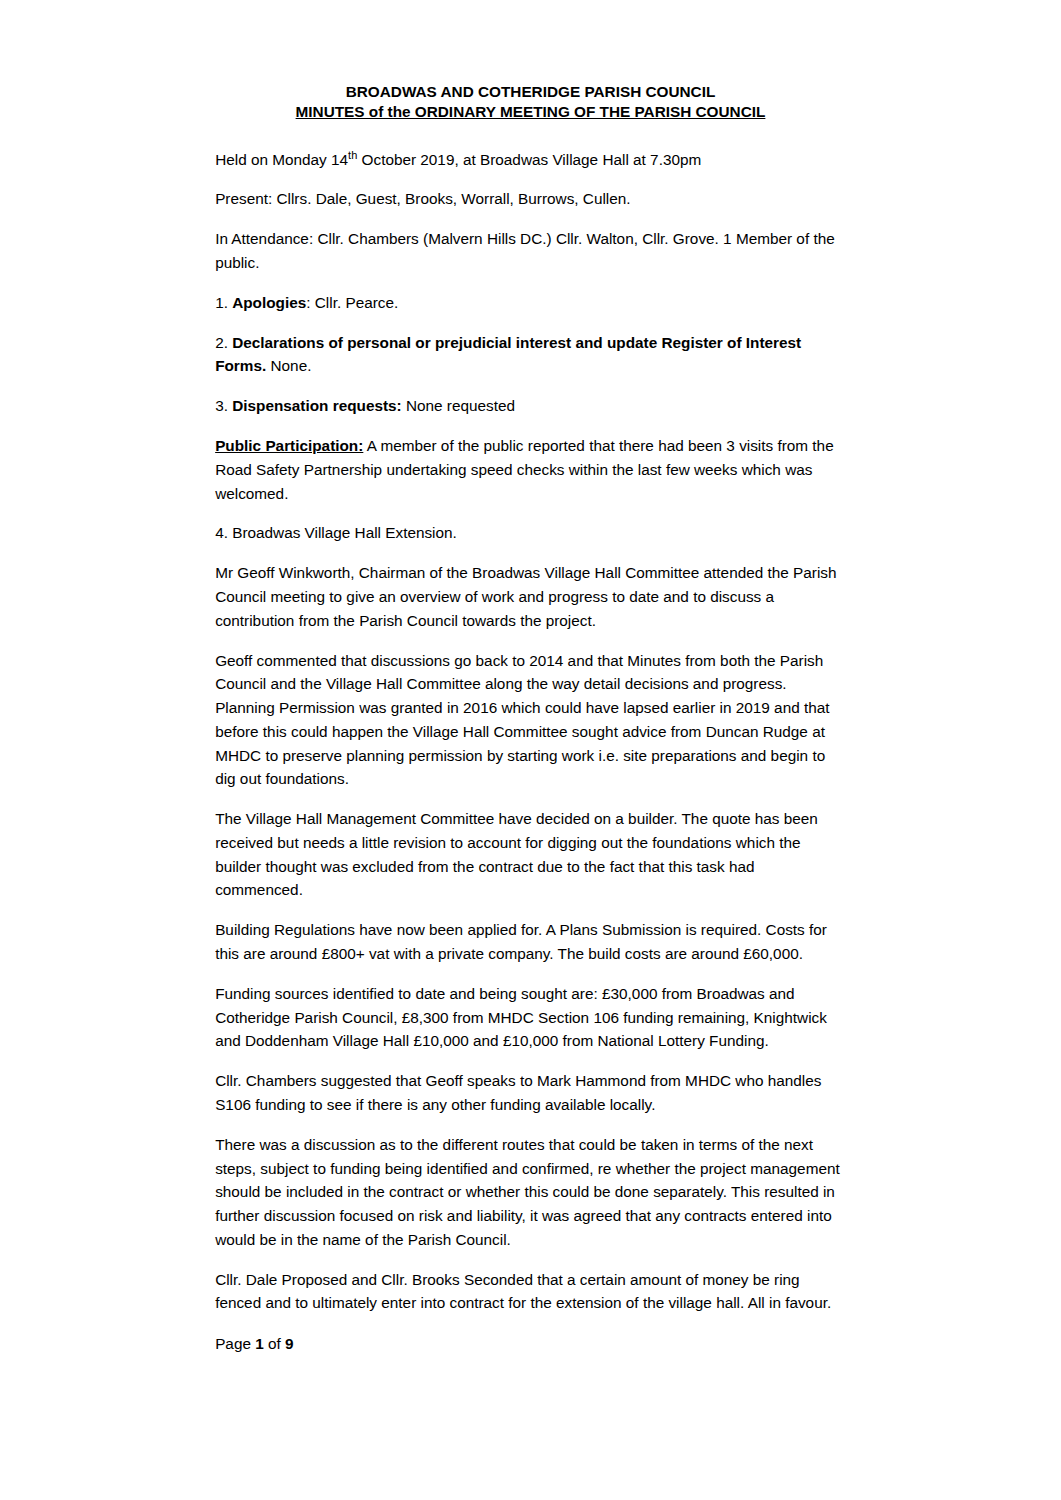BROADWAS AND COTHERIDGE PARISH COUNCIL
MINUTES of the ORDINARY MEETING OF THE PARISH COUNCIL
Held on Monday 14th October 2019, at Broadwas Village Hall at 7.30pm
Present: Cllrs. Dale, Guest, Brooks, Worrall, Burrows, Cullen.
In Attendance: Cllr. Chambers (Malvern Hills DC.) Cllr. Walton, Cllr. Grove. 1 Member of the public.
1. Apologies: Cllr. Pearce.
2. Declarations of personal or prejudicial interest and update Register of Interest Forms. None.
3. Dispensation requests: None requested
Public Participation: A member of the public reported that there had been 3 visits from the Road Safety Partnership undertaking speed checks within the last few weeks which was welcomed.
4. Broadwas Village Hall Extension.
Mr Geoff Winkworth, Chairman of the Broadwas Village Hall Committee attended the Parish Council meeting to give an overview of work and progress to date and to discuss a contribution from the Parish Council towards the project.
Geoff commented that discussions go back to 2014 and that Minutes from both the Parish Council and the Village Hall Committee along the way detail decisions and progress. Planning Permission was granted in 2016 which could have lapsed earlier in 2019 and that before this could happen the Village Hall Committee sought advice from Duncan Rudge at MHDC to preserve planning permission by starting work i.e. site preparations and begin to dig out foundations.
The Village Hall Management Committee have decided on a builder. The quote has been received but needs a little revision to account for digging out the foundations which the builder thought was excluded from the contract due to the fact that this task had commenced.
Building Regulations have now been applied for. A Plans Submission is required. Costs for this are around £800+ vat with a private company. The build costs are around £60,000.
Funding sources identified to date and being sought are: £30,000 from Broadwas and Cotheridge Parish Council, £8,300 from MHDC Section 106 funding remaining, Knightwick and Doddenham Village Hall £10,000 and £10,000 from National Lottery Funding.
Cllr. Chambers suggested that Geoff speaks to Mark Hammond from MHDC who handles S106 funding to see if there is any other funding available locally.
There was a discussion as to the different routes that could be taken in terms of the next steps, subject to funding being identified and confirmed, re whether the project management should be included in the contract or whether this could be done separately. This resulted in further discussion focused on risk and liability, it was agreed that any contracts entered into would be in the name of the Parish Council.
Cllr. Dale Proposed and Cllr. Brooks Seconded that a certain amount of money be ring fenced and to ultimately enter into contract for the extension of the village hall. All in favour.
Page 1 of 9